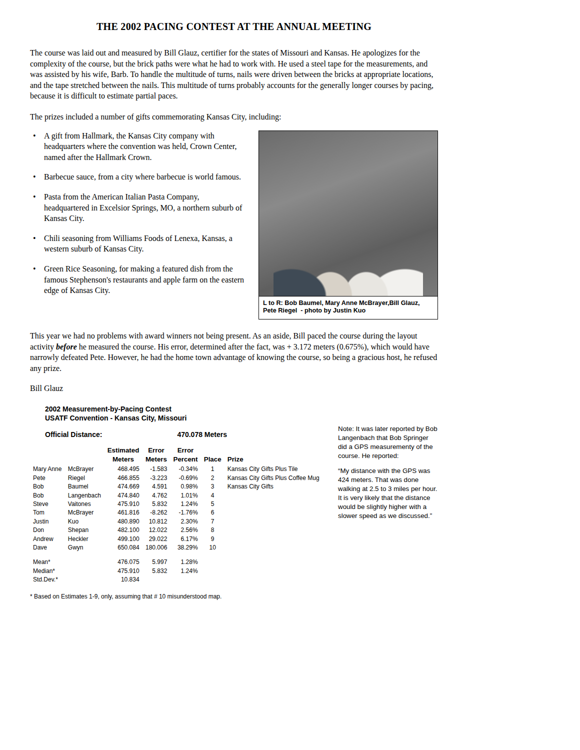THE 2002 PACING CONTEST AT THE ANNUAL MEETING
The course was laid out and measured by Bill Glauz, certifier for the states of Missouri and Kansas. He apologizes for the complexity of the course, but the brick paths were what he had to work with. He used a steel tape for the measurements, and was assisted by his wife, Barb. To handle the multitude of turns, nails were driven between the bricks at appropriate locations, and the tape stretched between the nails. This multitude of turns probably accounts for the generally longer courses by pacing, because it is difficult to estimate partial paces.
The prizes included a number of gifts commemorating Kansas City, including:
A gift from Hallmark, the Kansas City company with headquarters where the convention was held, Crown Center, named after the Hallmark Crown.
Barbecue sauce, from a city where barbecue is world famous.
Pasta from the American Italian Pasta Company, headquartered in Excelsior Springs, MO, a northern suburb of Kansas City.
Chili seasoning from Williams Foods of Lenexa, Kansas, a western suburb of Kansas City.
Green Rice Seasoning, for making a featured dish from the famous Stephenson's restaurants and apple farm on the eastern edge of Kansas City.
L to R: Bob Baumel, Mary Anne McBrayer,Bill Glauz, Pete Riegel - photo by Justin Kuo
This year we had no problems with award winners not being present. As an aside, Bill paced the course during the layout activity before he measured the course. His error, determined after the fact, was + 3.172 meters (0.675%), which would have narrowly defeated Pete. However, he had the home town advantage of knowing the course, so being a gracious host, he refused any prize.
Bill Glauz
2002 Measurement-by-Pacing Contest
USATF Convention - Kansas City, Missouri
Official Distance:470.078 Meters
| | Estimated Meters | Error Meters | Error Percent | Place | Prize |
| --- | --- | --- | --- | --- | --- |
| Mary Anne | McBrayer | 468.495 | -1.583 | -0.34% | 1 | Kansas City Gifts Plus Tile |
| Pete | Riegel | 466.855 | -3.223 | -0.69% | 2 | Kansas City Gifts Plus Coffee Mug |
| Bob | Baumel | 474.669 | 4.591 | 0.98% | 3 | Kansas City Gifts |
| Bob | Langenbach | 474.840 | 4.762 | 1.01% | 4 | |
| Steve | Vaitones | 475.910 | 5.832 | 1.24% | 5 | |
| Tom | McBrayer | 461.816 | -8.262 | -1.76% | 6 | |
| Justin | Kuo | 480.890 | 10.812 | 2.30% | 7 | |
| Don | Shepan | 482.100 | 12.022 | 2.56% | 8 | |
| Andrew | Heckler | 499.100 | 29.022 | 6.17% | 9 | |
| Dave | Gwyn | 650.084 | 180.006 | 38.29% | 10 | |
| Mean* | 476.075 | 5.997 | 1.28% | | |
| Median* | 475.910 | 5.832 | 1.24% | | |
| Std.Dev.* | 10.834 | | | | |
* Based on Estimates 1-9, only, assuming that # 10 misunderstood map.
Note: It was later reported by Bob Langenbach that Bob Springer did a GPS measurementy of the course. He reported:
“My distance with the GPS was 424 meters. That was done walking at 2.5 to 3 miles per hour. It is very likely that the distance would be slightly higher with a slower speed as we discussed.”